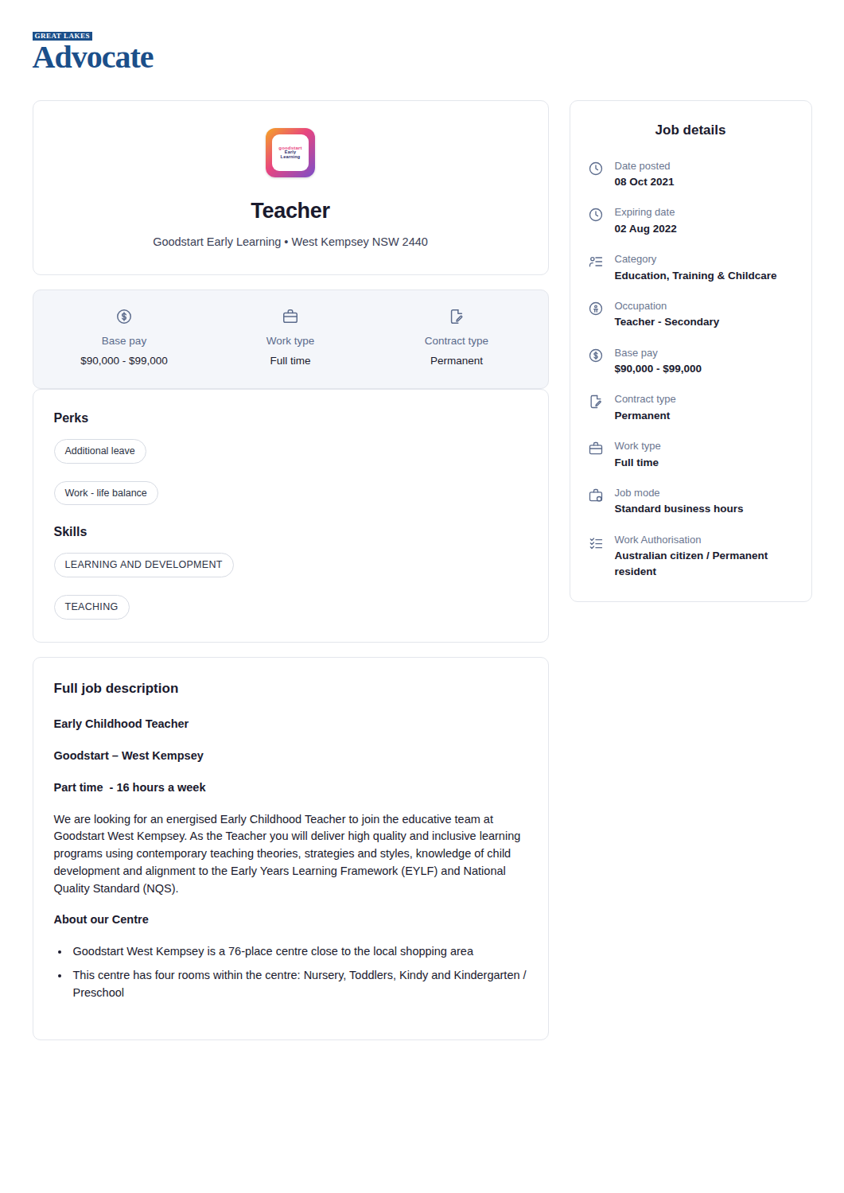GREAT LAKES
Advocate
goodstart Early Learning
Teacher
Goodstart Early Learning • West Kempsey NSW 2440
Base pay
$90,000 - $99,000
Work type
Full time
Contract type
Permanent
Perks
Additional leave
Work - life balance
Skills
Learning and development
Teaching
Full job description
Early Childhood Teacher
Goodstart – West Kempsey
Part time - 16 hours a week
We are looking for an energised Early Childhood Teacher to join the educative team at Goodstart West Kempsey. As the Teacher you will deliver high quality and inclusive learning programs using contemporary teaching theories, strategies and styles, knowledge of child development and alignment to the Early Years Learning Framework (EYLF) and National Quality Standard (NQS).
About our Centre
Goodstart West Kempsey is a 76-place centre close to the local shopping area
This centre has four rooms within the centre: Nursery, Toddlers, Kindy and Kindergarten / Preschool
Job details
Date posted
08 Oct 2021
Expiring date
02 Aug 2022
Category
Education, Training & Childcare
Occupation
Teacher - Secondary
Base pay
$90,000 - $99,000
Contract type
Permanent
Work type
Full time
Job mode
Standard business hours
Work Authorisation
Australian citizen / Permanent resident